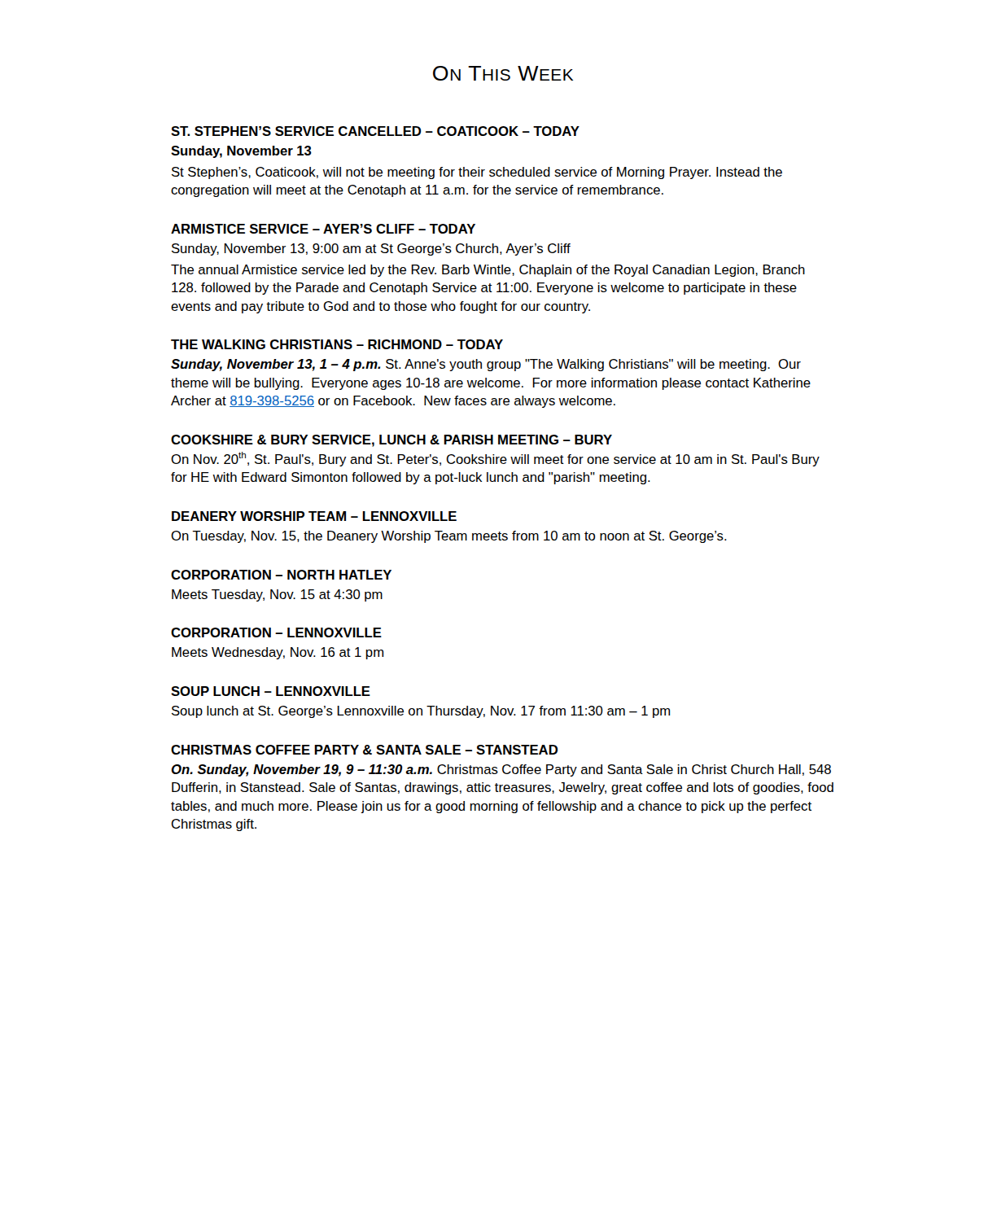ON THIS WEEK
St. Stephen’s Service Cancelled – Coaticook – Today
Sunday, November 13
St Stephen’s, Coaticook, will not be meeting for their scheduled service of Morning Prayer. Instead the congregation will meet at the Cenotaph at 11 a.m. for the service of remembrance.
Armistice Service – Ayer’s Cliff – Today
Sunday, November 13, 9:00 am at St George’s Church, Ayer’s Cliff
The annual Armistice service led by the Rev. Barb Wintle, Chaplain of the Royal Canadian Legion, Branch 128. followed by the Parade and Cenotaph Service at 11:00. Everyone is welcome to participate in these events and pay tribute to God and to those who fought for our country.
The Walking Christians – Richmond – Today
Sunday, November 13, 1 – 4 p.m. St. Anne's youth group "The Walking Christians" will be meeting. Our theme will be bullying. Everyone ages 10-18 are welcome. For more information please contact Katherine Archer at 819-398-5256 or on Facebook. New faces are always welcome.
Cookshire & Bury Service, Lunch & Parish Meeting – Bury
On Nov. 20th, St. Paul's, Bury and St. Peter's, Cookshire will meet for one service at 10 am in St. Paul's Bury for HE with Edward Simonton followed by a pot-luck lunch and "parish" meeting.
Deanery Worship Team – Lennoxville
On Tuesday, Nov. 15, the Deanery Worship Team meets from 10 am to noon at St. George’s.
Corporation – North Hatley
Meets Tuesday, Nov. 15 at 4:30 pm
Corporation – Lennoxville
Meets Wednesday, Nov. 16 at 1 pm
Soup Lunch – Lennoxville
Soup lunch at St. George’s Lennoxville on Thursday, Nov. 17 from 11:30 am – 1 pm
Christmas Coffee Party & Santa Sale – Stanstead
On. Sunday, November 19, 9 – 11:30 a.m. Christmas Coffee Party and Santa Sale in Christ Church Hall, 548 Dufferin, in Stanstead. Sale of Santas, drawings, attic treasures, Jewelry, great coffee and lots of goodies, food tables, and much more. Please join us for a good morning of fellowship and a chance to pick up the perfect Christmas gift.